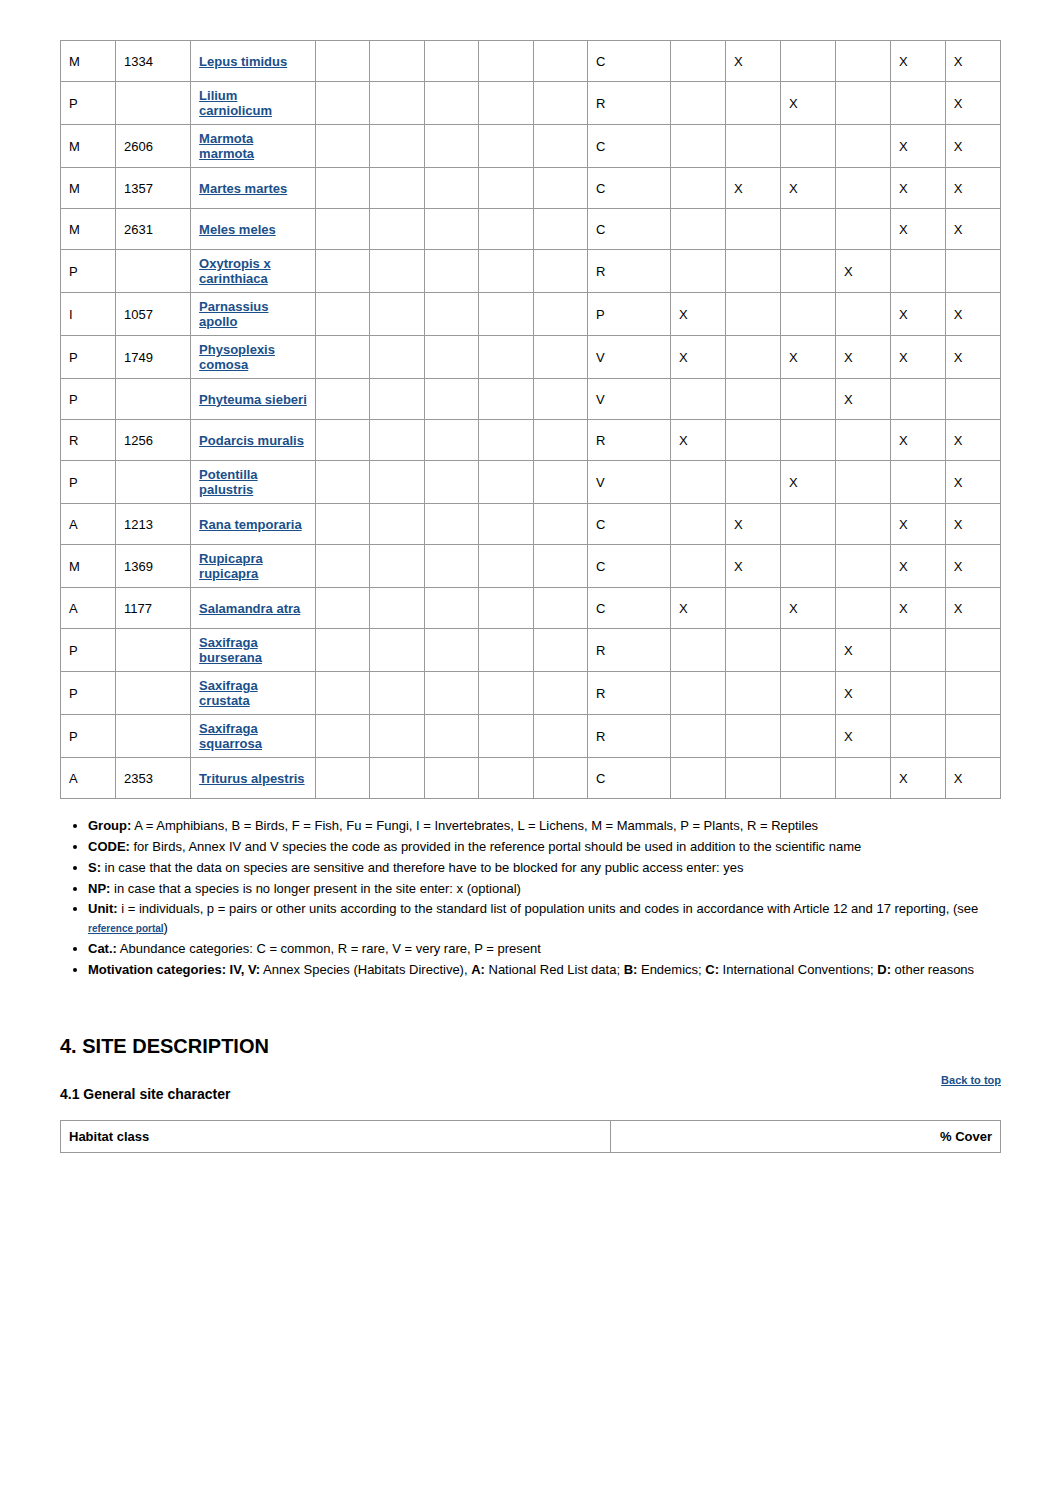| M | 1334 | Lepus timidus | | | | | | C | | X | | | X | X |
| P | | Lilium carniolicum | | | | | | R | | | X | | | X |
| M | 2606 | Marmota marmota | | | | | | C | | | | | X | X |
| M | 1357 | Martes martes | | | | | | C | | X | X | | X | X |
| M | 2631 | Meles meles | | | | | | C | | | | | X | X |
| P | | Oxytropis x carinthiaca | | | | | | R | | | | X | | |
| I | 1057 | Parnassius apollo | | | | | | P | X | | | | X | X |
| P | 1749 | Physoplexis comosa | | | | | | V | X | | X | X | X | X |
| P | | Phyteuma sieberi | | | | | | V | | | | X | | |
| R | 1256 | Podarcis muralis | | | | | | R | X | | | | X | X |
| P | | Potentilla palustris | | | | | | V | | | X | | | X |
| A | 1213 | Rana temporaria | | | | | | C | | X | | | X | X |
| M | 1369 | Rupicapra rupicapra | | | | | | C | | X | | | X | X |
| A | 1177 | Salamandra atra | | | | | | C | X | | X | | X | X |
| P | | Saxifraga burserana | | | | | | R | | | | X | | |
| P | | Saxifraga crustata | | | | | | R | | | | X | | |
| P | | Saxifraga squarrosa | | | | | | R | | | | X | | |
| A | 2353 | Triturus alpestris | | | | | | C | | | | | X | X |
Group: A = Amphibians, B = Birds, F = Fish, Fu = Fungi, I = Invertebrates, L = Lichens, M = Mammals, P = Plants, R = Reptiles
CODE: for Birds, Annex IV and V species the code as provided in the reference portal should be used in addition to the scientific name
S: in case that the data on species are sensitive and therefore have to be blocked for any public access enter: yes
NP: in case that a species is no longer present in the site enter: x (optional)
Unit: i = individuals, p = pairs or other units according to the standard list of population units and codes in accordance with Article 12 and 17 reporting, (see reference portal)
Cat.: Abundance categories: C = common, R = rare, V = very rare, P = present
Motivation categories: IV, V: Annex Species (Habitats Directive), A: National Red List data; B: Endemics; C: International Conventions; D: other reasons
4. SITE DESCRIPTION
Back to top
4.1 General site character
| Habitat class | % Cover |
| --- | --- |